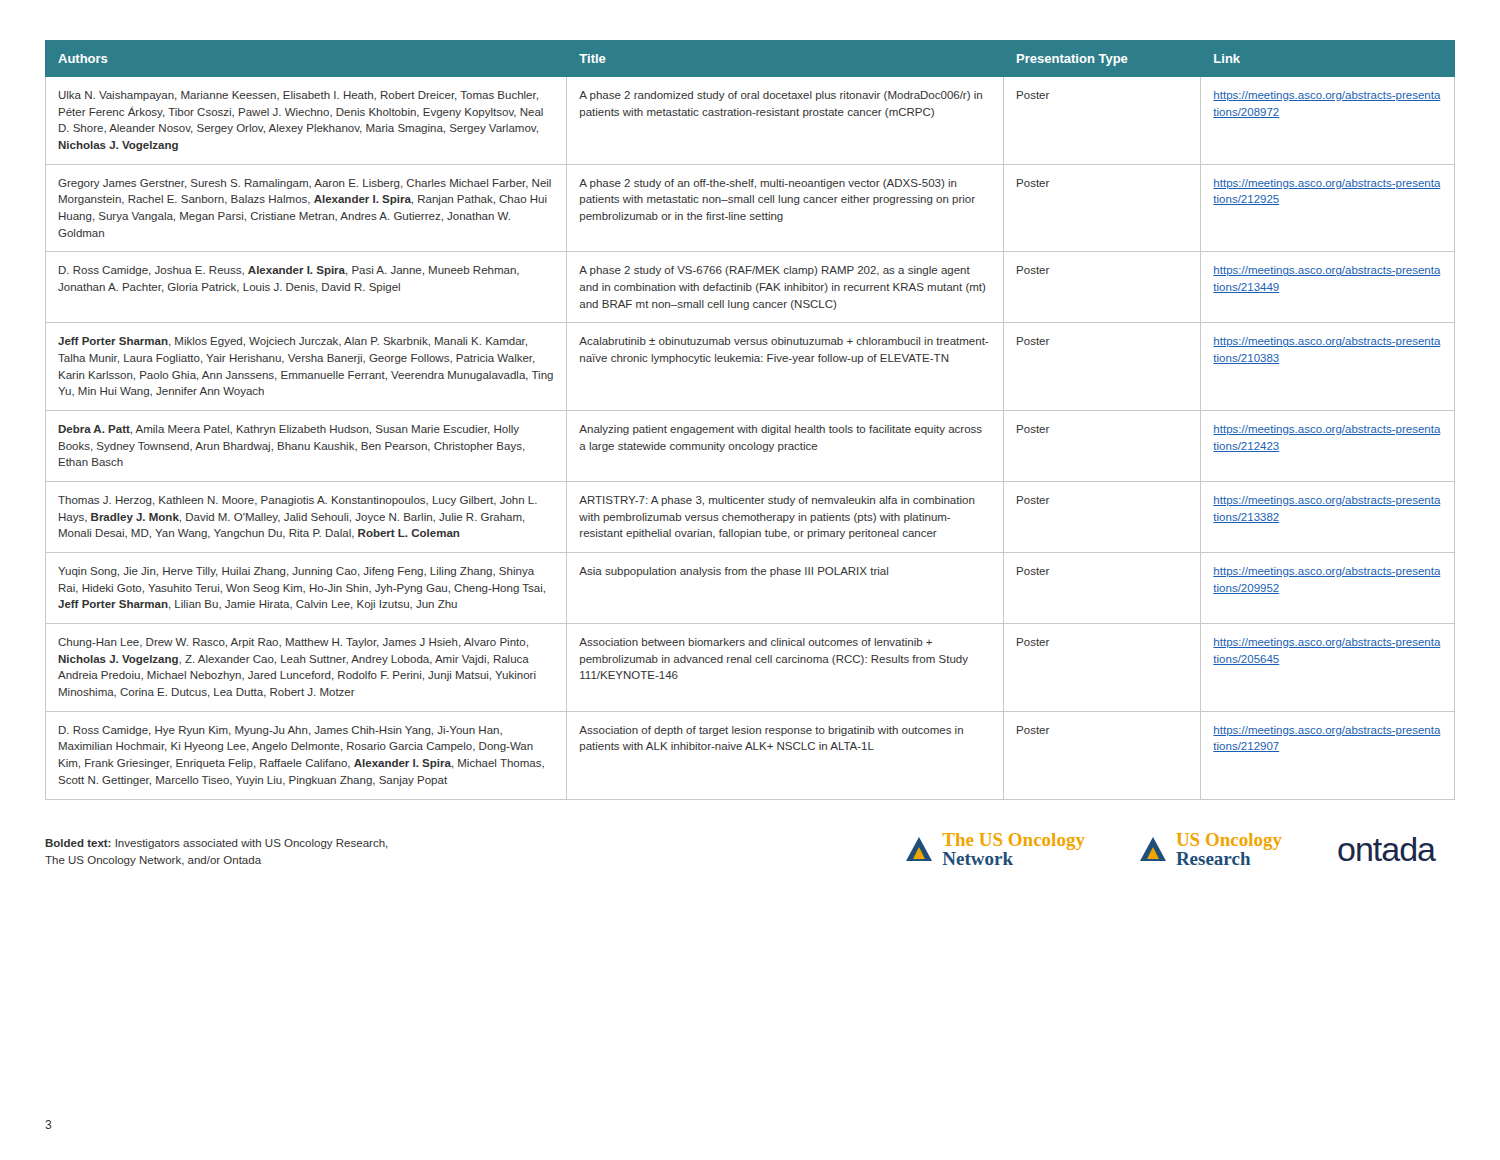| Authors | Title | Presentation Type | Link |
| --- | --- | --- | --- |
| Ulka N. Vaishampayan, Marianne Keessen, Elisabeth I. Heath, Robert Dreicer, Tomas Buchler, Péter Ferenc Árkosy, Tibor Csoszi, Pawel J. Wiechno, Denis Kholtobin, Evgeny Kopyltsov, Neal D. Shore, Aleander Nosov, Sergey Orlov, Alexey Plekhanov, Maria Smagina, Sergey Varlamov, Nicholas J. Vogelzang | A phase 2 randomized study of oral docetaxel plus ritonavir (ModraDoc006/r) in patients with metastatic castration-resistant prostate cancer (mCRPC) | Poster | https://meetings.asco.org/abstracts-presentations/208972 |
| Gregory James Gerstner, Suresh S. Ramalingam, Aaron E. Lisberg, Charles Michael Farber, Neil Morganstein, Rachel E. Sanborn, Balazs Halmos, Alexander I. Spira , Ranjan Pathak, Chao Hui Huang, Surya Vangala, Megan Parsi, Cristiane Metran, Andres A. Gutierrez, Jonathan W. Goldman | A phase 2 study of an off-the-shelf, multi-neoantigen vector (ADXS-503) in patients with metastatic non–small cell lung cancer either progressing on prior pembrolizumab or in the first-line setting | Poster | https://meetings.asco.org/abstracts-presentations/212925 |
| D. Ross Camidge, Joshua E. Reuss, Alexander I. Spira , Pasi A. Janne, Muneeb Rehman, Jonathan A. Pachter, Gloria Patrick, Louis J. Denis, David R. Spigel | A phase 2 study of VS-6766 (RAF/MEK clamp) RAMP 202, as a single agent and in combination with defactinib (FAK inhibitor) in recurrent KRAS mutant (mt) and BRAF mt non–small cell lung cancer (NSCLC) | Poster | https://meetings.asco.org/abstracts-presentations/213449 |
| Jeff Porter Sharman , Miklos Egyed, Wojciech Jurczak, Alan P. Skarbnik, Manali K. Kamdar, Talha Munir, Laura Fogliatto, Yair Herishanu, Versha Banerji, George Follows, Patricia Walker, Karin Karlsson, Paolo Ghia, Ann Janssens, Emmanuelle Ferrant, Veerendra Munugalavadla, Ting Yu, Min Hui Wang, Jennifer Ann Woyach | Acalabrutinib ± obinutuzumab versus obinutuzumab + chlorambucil in treatment-naïve chronic lymphocytic leukemia: Five-year follow-up of ELEVATE-TN | Poster | https://meetings.asco.org/abstracts-presentations/210383 |
| Debra A. Patt , Amila Meera Patel, Kathryn Elizabeth Hudson, Susan Marie Escudier, Holly Books, Sydney Townsend, Arun Bhardwaj, Bhanu Kaushik, Ben Pearson, Christopher Bays, Ethan Basch | Analyzing patient engagement with digital health tools to facilitate equity across a large statewide community oncology practice | Poster | https://meetings.asco.org/abstracts-presentations/212423 |
| Thomas J. Herzog, Kathleen N. Moore, Panagiotis A. Konstantinopoulos, Lucy Gilbert, John L. Hays, Bradley J. Monk , David M. O'Malley, Jalid Sehouli, Joyce N. Barlin, Julie R. Graham, Monali Desai, MD, Yan Wang, Yangchun Du, Rita P. Dalal, Robert L. Coleman | ARTISTRY-7: A phase 3, multicenter study of nemvaleukin alfa in combination with pembrolizumab versus chemotherapy in patients (pts) with platinum-resistant epithelial ovarian, fallopian tube, or primary peritoneal cancer | Poster | https://meetings.asco.org/abstracts-presentations/213382 |
| Yuqin Song, Jie Jin, Herve Tilly, Huilai Zhang, Junning Cao, Jifeng Feng, Liling Zhang, Shinya Rai, Hideki Goto, Yasuhito Terui, Won Seog Kim, Ho-Jin Shin, Jyh-Pyng Gau, Cheng-Hong Tsai, Jeff Porter Sharman , Lilian Bu, Jamie Hirata, Calvin Lee, Koji Izutsu, Jun Zhu | Asia subpopulation analysis from the phase III POLARIX trial | Poster | https://meetings.asco.org/abstracts-presentations/209952 |
| Chung-Han Lee, Drew W. Rasco, Arpit Rao, Matthew H. Taylor, James J Hsieh, Alvaro Pinto, Nicholas J. Vogelzang , Z. Alexander Cao, Leah Suttner, Andrey Loboda, Amir Vajdi, Raluca Andreia Predoiu, Michael Nebozhyn, Jared Lunceford, Rodolfo F. Perini, Junji Matsui, Yukinori Minoshima, Corina E. Dutcus, Lea Dutta, Robert J. Motzer | Association between biomarkers and clinical outcomes of lenvatinib + pembrolizumab in advanced renal cell carcinoma (RCC): Results from Study 111/KEYNOTE-146 | Poster | https://meetings.asco.org/abstracts-presentations/205645 |
| D. Ross Camidge, Hye Ryun Kim, Myung-Ju Ahn, James Chih-Hsin Yang, Ji-Youn Han, Maximilian Hochmair, Ki Hyeong Lee, Angelo Delmonte, Rosario Garcia Campelo, Dong-Wan Kim, Frank Griesinger, Enriqueta Felip, Raffaele Califano, Alexander I. Spira , Michael Thomas, Scott N. Gettinger, Marcello Tiseo, Yuyin Liu, Pingkuan Zhang, Sanjay Popat | Association of depth of target lesion response to brigatinib with outcomes in patients with ALK inhibitor-naive ALK+ NSCLC in ALTA-1L | Poster | https://meetings.asco.org/abstracts-presentations/212907 |
Bolded text: Investigators associated with US Oncology Research,
The US Oncology Network, and/or Ontada
The US Oncology
Network
US Oncology
Research
ontada
3